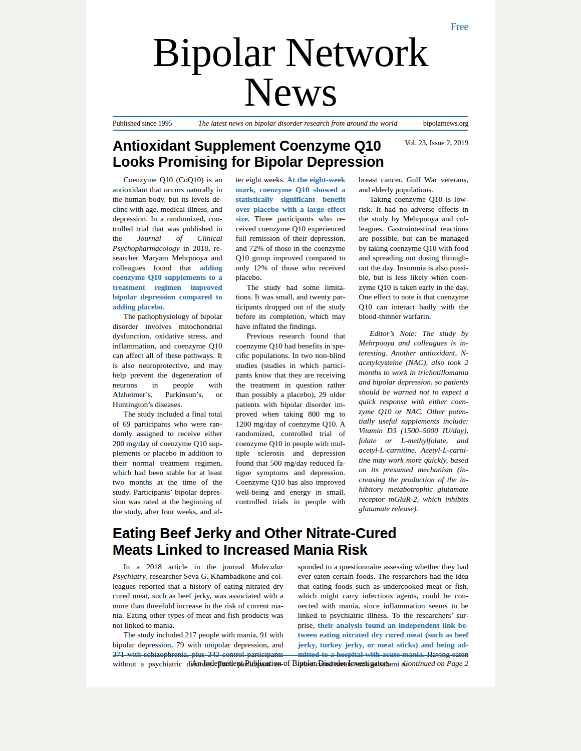Free
Bipolar Network News
Published since 1995
The latest news on bipolar disorder research from around the world
bipolarnews.org
Vol. 23, Issue 2, 2019
Antioxidant Supplement Coenzyme Q10
Looks Promising for Bipolar Depression
Coenzyme Q10 (CoQ10) is an antioxidant that occurs naturally in the human body, but its levels decline with age, medical illness, and depression. In a randomized, controlled trial that was published in the Journal of Clinical Psychopharmacology in 2018, researcher Maryam Mehrpooya and colleagues found that adding coenzyme Q10 supplements to a treatment regimen improved bipolar depression compared to adding placebo.
The pathophysiology of bipolar disorder involves mitochondrial dysfunction, oxidative stress, and inflammation, and coenzyme Q10 can affect all of these pathways. It is also neuroprotective, and may help prevent the degeneration of neurons in people with Alzheimer’s, Parkinson’s, or Huntington’s diseases.
The study included a final total of 69 participants who were randomly assigned to receive either 200 mg/day of coenzyme Q10 supplements or placebo in addition to their normal treatment regimen, which had been stable for at least two months at the time of the study. Participants’ bipolar depression was rated at the beginning of the study, after four weeks, and after eight weeks. At the eight-week mark, coenzyme Q10 showed a statistically significant benefit over placebo with a large effect size. Three participants who received coenzyme Q10 experienced full remission of their depression, and 72% of those in the coenzyme Q10 group improved compared to only 12% of those who received placebo.
The study had some limitations. It was small, and twenty participants dropped out of the study before its completion, which may have inflated the findings.
Previous research found that coenzyme Q10 had benefits in specific populations. In two non-blind studies (studies in which participants know that they are receiving the treatment in question rather than possibly a placebo), 29 older patients with bipolar disorder improved when taking 800 mg to 1200 mg/day of coenzyme Q10. A randomized, controlled trial of coenzyme Q10 in people with multiple sclerosis and depression found that 500 mg/day reduced fatigue symptoms and depression. Coenzyme Q10 has also improved well-being and energy in small, controlled trials in people with breast cancer, Gulf War veterans, and elderly populations.
Taking coenzyme Q10 is low-risk. It had no adverse effects in the study by Mehrpooya and colleagues. Gastrointestinal reactions are possible, but can be managed by taking coenzyme Q10 with food and spreading out dosing throughout the day. Insomnia is also possible, but is less likely when coenzyme Q10 is taken early in the day. One effect to note is that coenzyme Q10 can interact badly with the blood-thinner warfarin.
Editor’s Note: The study by Mehrpooya and colleagues is interesting. Another antioxidant, N-acetylcysteine (NAC), also took 2 months to work in trichotillomania and bipolar depression, so patients should be warned not to expect a quick response with either coenzyme Q10 or NAC. Other potentially useful supplements include: Vitamin D3 (1500–5000 IU/day), folate or L-methylfolate, and acetyl-L-carnitine. Acetyl-L-carnitine may work more quickly, based on its presumed mechanism (increasing the production of the inhibitory metabotrophic glutamate receptor mGluR-2, which inhibits glutamate release).
Eating Beef Jerky and Other Nitrate-Cured
Meats Linked to Increased Mania Risk
In a 2018 article in the journal Molecular Psychiatry, researcher Seva G. Khambadkone and colleagues reported that a history of eating nitrated dry cured meat, such as beef jerky, was associated with a more than threefold increase in the risk of current mania. Eating other types of meat and fish products was not linked to mania.
The study included 217 people with mania, 91 with bipolar depression, 79 with unipolar depression, and 371 with schizophrenia, plus 343 control participants without a psychiatric disorder. Each participant responded to a questionnaire assessing whether they had ever eaten certain foods. The researchers had the idea that eating foods such as undercooked meat or fish, which might carry infectious agents, could be connected with mania, since inflammation seems to be linked to psychiatric illness. To the researchers’ surprise, their analysis found an independent link between eating nitrated dry cured meat (such as beef jerky, turkey jerky, or meat sticks) and being admitted to a hospital with acute mania. Having eaten other cured meats such as salami or
Continued on Page 2
An Independent Publication of Bipolar Disorder Investigators